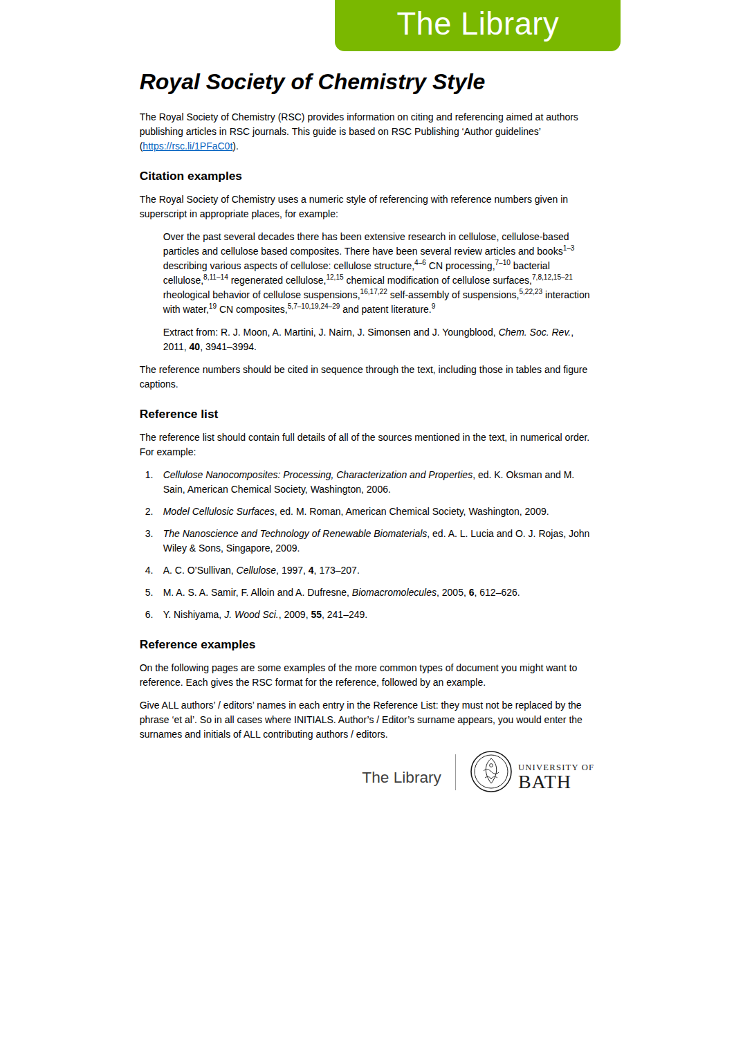The Library
Royal Society of Chemistry Style
The Royal Society of Chemistry (RSC) provides information on citing and referencing aimed at authors publishing articles in RSC journals. This guide is based on RSC Publishing ‘Author guidelines’ (https://rsc.li/1PFaC0t).
Citation examples
The Royal Society of Chemistry uses a numeric style of referencing with reference numbers given in superscript in appropriate places, for example:
Over the past several decades there has been extensive research in cellulose, cellulose-based particles and cellulose based composites. There have been several review articles and books1–3 describing various aspects of cellulose: cellulose structure,4–6 CN processing,7–10 bacterial cellulose,8,11–14 regenerated cellulose,12,15 chemical modification of cellulose surfaces,7,8,12,15–21 rheological behavior of cellulose suspensions,16,17,22 self-assembly of suspensions,5,22,23 interaction with water,19 CN composites,5,7–10,19,24–29 and patent literature.9
Extract from: R. J. Moon, A. Martini, J. Nairn, J. Simonsen and J. Youngblood, Chem. Soc. Rev., 2011, 40, 3941–3994.
The reference numbers should be cited in sequence through the text, including those in tables and figure captions.
Reference list
The reference list should contain full details of all of the sources mentioned in the text, in numerical order. For example:
Cellulose Nanocomposites: Processing, Characterization and Properties, ed. K. Oksman and M. Sain, American Chemical Society, Washington, 2006.
Model Cellulosic Surfaces, ed. M. Roman, American Chemical Society, Washington, 2009.
The Nanoscience and Technology of Renewable Biomaterials, ed. A. L. Lucia and O. J. Rojas, John Wiley & Sons, Singapore, 2009.
A. C. O’Sullivan, Cellulose, 1997, 4, 173–207.
M. A. S. A. Samir, F. Alloin and A. Dufresne, Biomacromolecules, 2005, 6, 612–626.
Y. Nishiyama, J. Wood Sci., 2009, 55, 241–249.
Reference examples
On the following pages are some examples of the more common types of document you might want to reference. Each gives the RSC format for the reference, followed by an example.
Give ALL authors’ / editors’ names in each entry in the Reference List: they must not be replaced by the phrase ‘et al’. So in all cases where INITIALS. Author’s / Editor’s surname appears, you would enter the surnames and initials of ALL contributing authors / editors.
The Library
UNIVERSITY OF BATH